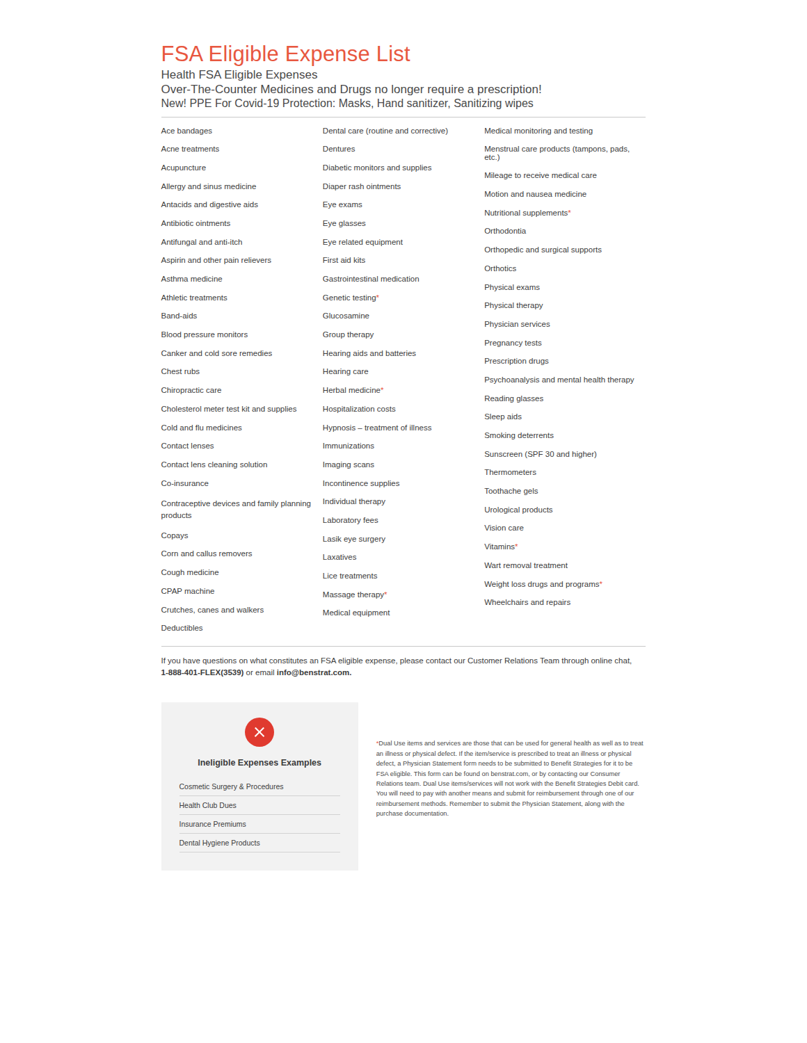FSA Eligible Expense List
Health FSA Eligible Expenses
Over-The-Counter Medicines and Drugs no longer require a prescription!
New! PPE For Covid-19 Protection: Masks, Hand sanitizer, Sanitizing wipes
Ace bandages
Acne treatments
Acupuncture
Allergy and sinus medicine
Antacids and digestive aids
Antibiotic ointments
Antifungal and anti-itch
Aspirin and other pain relievers
Asthma medicine
Athletic treatments
Band-aids
Blood pressure monitors
Canker and cold sore remedies
Chest rubs
Chiropractic care
Cholesterol meter test kit and supplies
Cold and flu medicines
Contact lenses
Contact lens cleaning solution
Co-insurance
Contraceptive devices and family planning products
Copays
Corn and callus removers
Cough medicine
CPAP machine
Crutches, canes and walkers
Deductibles
Dental care (routine and corrective)
Dentures
Diabetic monitors and supplies
Diaper rash ointments
Eye exams
Eye glasses
Eye related equipment
First aid kits
Gastrointestinal medication
Genetic testing*
Glucosamine
Group therapy
Hearing aids and batteries
Hearing care
Herbal medicine*
Hospitalization costs
Hypnosis – treatment of illness
Immunizations
Imaging scans
Incontinence supplies
Individual therapy
Laboratory fees
Lasik eye surgery
Laxatives
Lice treatments
Massage therapy*
Medical equipment
Medical monitoring and testing
Menstrual care products (tampons, pads, etc.)
Mileage to receive medical care
Motion and nausea medicine
Nutritional supplements*
Orthodontia
Orthopedic and surgical supports
Orthotics
Physical exams
Physical therapy
Physician services
Pregnancy tests
Prescription drugs
Psychoanalysis and mental health therapy
Reading glasses
Sleep aids
Smoking deterrents
Sunscreen (SPF 30 and higher)
Thermometers
Toothache gels
Urological products
Vision care
Vitamins*
Wart removal treatment
Weight loss drugs and programs*
Wheelchairs and repairs
If you have questions on what constitutes an FSA eligible expense, please contact our Customer Relations Team through online chat,
1-888-401-FLEX(3539) or email info@benstrat.com.
Ineligible Expenses Examples
Cosmetic Surgery & Procedures
Health Club Dues
Insurance Premiums
Dental Hygiene Products
*Dual Use items and services are those that can be used for general health as well as to treat an illness or physical defect. If the item/service is prescribed to treat an illness or physical defect, a Physician Statement form needs to be submitted to Benefit Strategies for it to be FSA eligible. This form can be found on benstrat.com, or by contacting our Consumer Relations team. Dual Use items/services will not work with the Benefit Strategies Debit card. You will need to pay with another means and submit for reimbursement through one of our reimbursement methods. Remember to submit the Physician Statement, along with the purchase documentation.